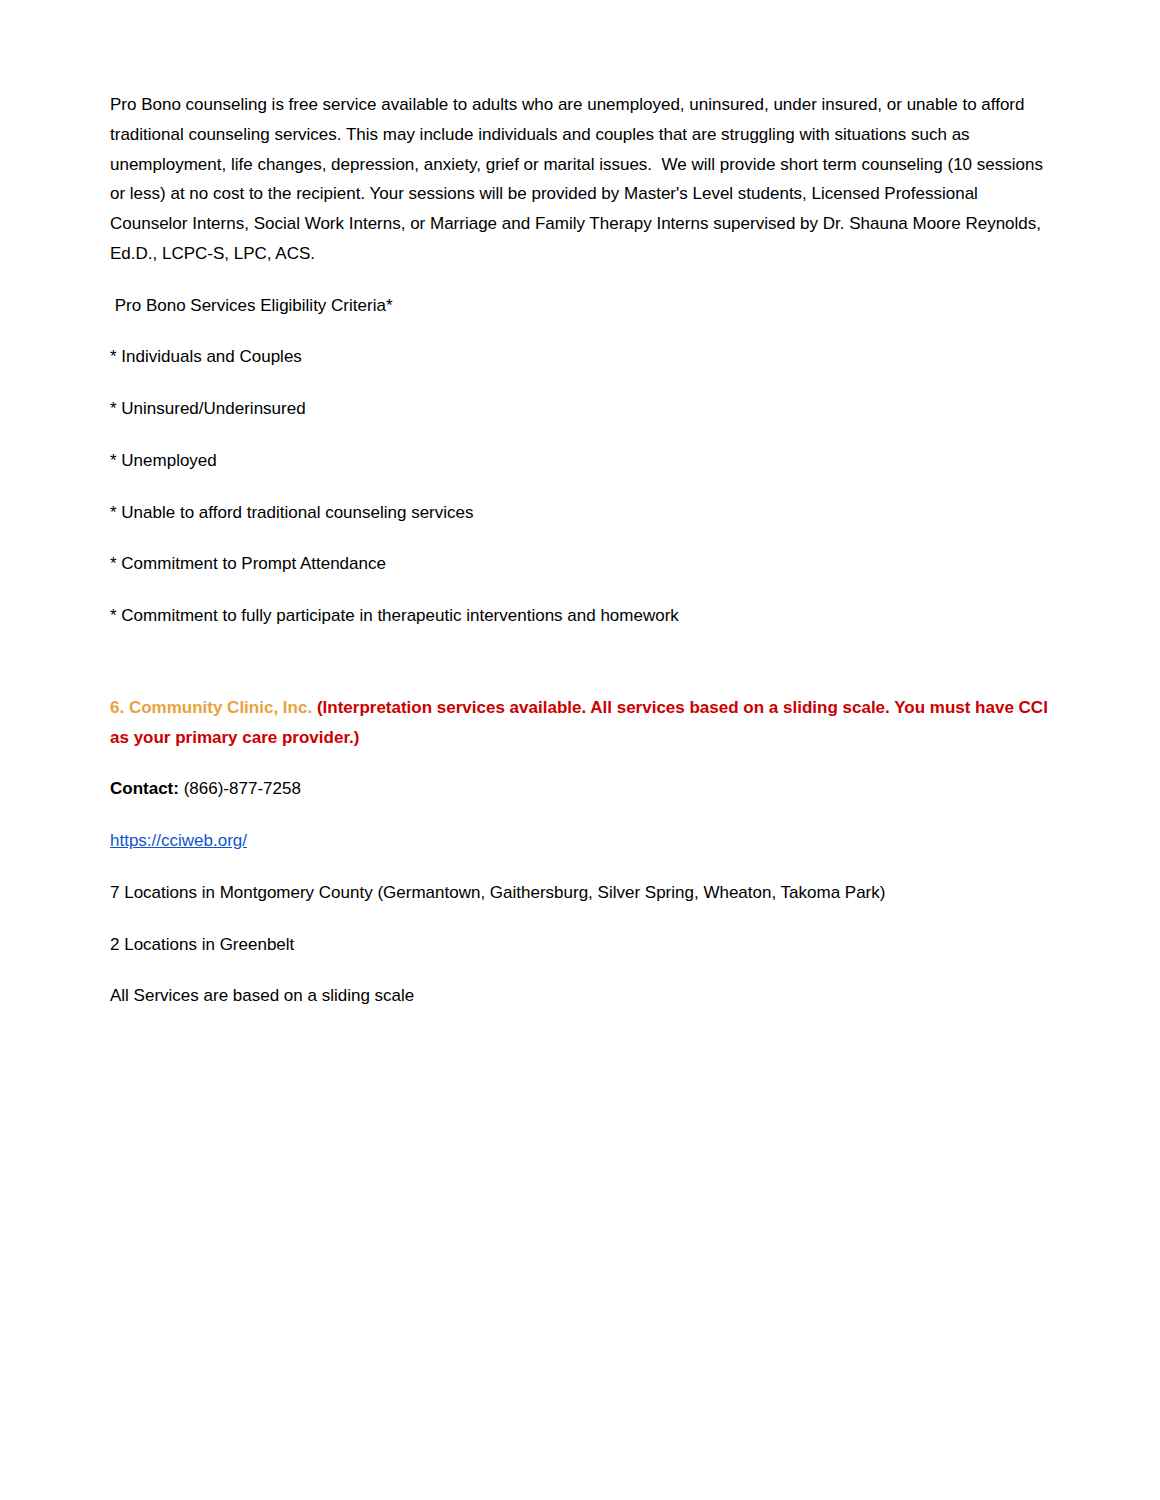Pro Bono counseling is free service available to adults who are unemployed, uninsured, under insured, or unable to afford traditional counseling services. This may include individuals and couples that are struggling with situations such as unemployment, life changes, depression, anxiety, grief or marital issues. We will provide short term counseling (10 sessions or less) at no cost to the recipient. Your sessions will be provided by Master's Level students, Licensed Professional Counselor Interns, Social Work Interns, or Marriage and Family Therapy Interns supervised by Dr. Shauna Moore Reynolds, Ed.D., LCPC-S, LPC, ACS.
Pro Bono Services Eligibility Criteria*
* Individuals and Couples
* Uninsured/Underinsured
* Unemployed
* Unable to afford traditional counseling services
* Commitment to Prompt Attendance
* Commitment to fully participate in therapeutic interventions and homework
6. Community Clinic, Inc. (Interpretation services available. All services based on a sliding scale. You must have CCI as your primary care provider.)
Contact: (866)-877-7258
https://cciweb.org/
7 Locations in Montgomery County (Germantown, Gaithersburg, Silver Spring, Wheaton, Takoma Park)
2 Locations in Greenbelt
All Services are based on a sliding scale